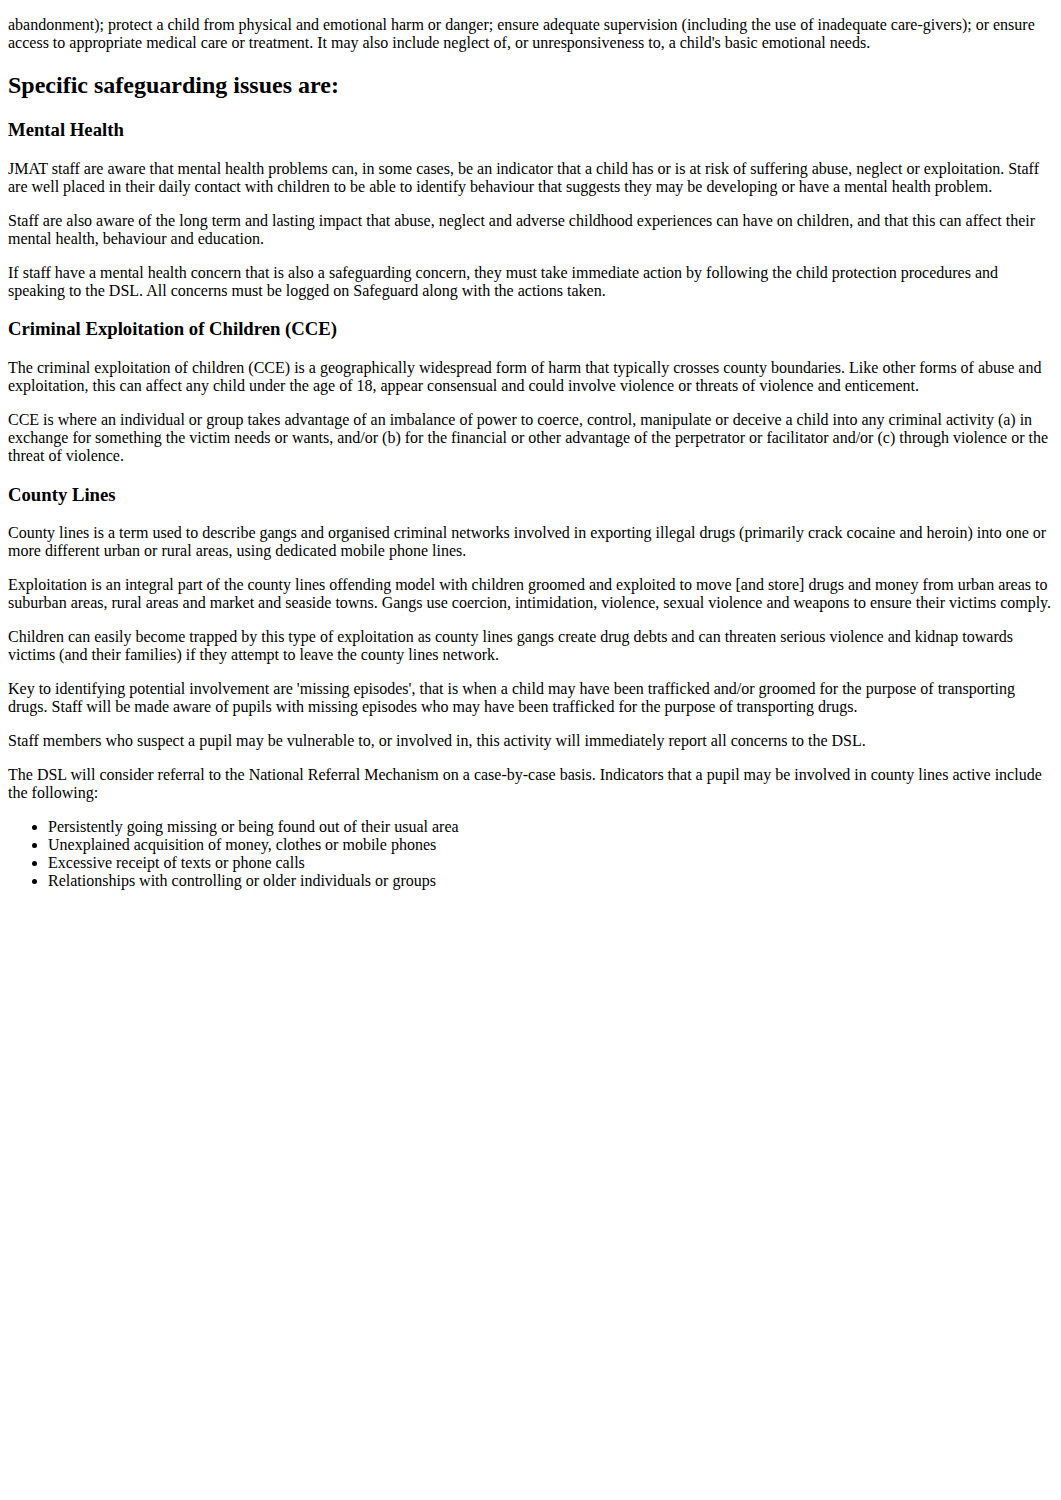abandonment); protect a child from physical and emotional harm or danger; ensure adequate supervision (including the use of inadequate care-givers); or ensure access to appropriate medical care or treatment. It may also include neglect of, or unresponsiveness to, a child's basic emotional needs.
Specific safeguarding issues are:
Mental Health
JMAT staff are aware that mental health problems can, in some cases, be an indicator that a child has or is at risk of suffering abuse, neglect or exploitation. Staff are well placed in their daily contact with children to be able to identify behaviour that suggests they may be developing or have a mental health problem.
Staff are also aware of the long term and lasting impact that abuse, neglect and adverse childhood experiences can have on children, and that this can affect their mental health, behaviour and education.
If staff have a mental health concern that is also a safeguarding concern, they must take immediate action by following the child protection procedures and speaking to the DSL. All concerns must be logged on Safeguard along with the actions taken.
Criminal Exploitation of Children (CCE)
The criminal exploitation of children (CCE) is a geographically widespread form of harm that typically crosses county boundaries. Like other forms of abuse and exploitation, this can affect any child under the age of 18, appear consensual and could involve violence or threats of violence and enticement.
CCE is where an individual or group takes advantage of an imbalance of power to coerce, control, manipulate or deceive a child into any criminal activity (a) in exchange for something the victim needs or wants, and/or (b) for the financial or other advantage of the perpetrator or facilitator and/or (c) through violence or the threat of violence.
County Lines
County lines is a term used to describe gangs and organised criminal networks involved in exporting illegal drugs (primarily crack cocaine and heroin) into one or more different urban or rural areas, using dedicated mobile phone lines.
Exploitation is an integral part of the county lines offending model with children groomed and exploited to move [and store] drugs and money from urban areas to suburban areas, rural areas and market and seaside towns. Gangs use coercion, intimidation, violence, sexual violence and weapons to ensure their victims comply.
Children can easily become trapped by this type of exploitation as county lines gangs create drug debts and can threaten serious violence and kidnap towards victims (and their families) if they attempt to leave the county lines network.
Key to identifying potential involvement are 'missing episodes', that is when a child may have been trafficked and/or groomed for the purpose of transporting drugs. Staff will be made aware of pupils with missing episodes who may have been trafficked for the purpose of transporting drugs.
Staff members who suspect a pupil may be vulnerable to, or involved in, this activity will immediately report all concerns to the DSL.
The DSL will consider referral to the National Referral Mechanism on a case-by-case basis. Indicators that a pupil may be involved in county lines active include the following:
Persistently going missing or being found out of their usual area
Unexplained acquisition of money, clothes or mobile phones
Excessive receipt of texts or phone calls
Relationships with controlling or older individuals or groups